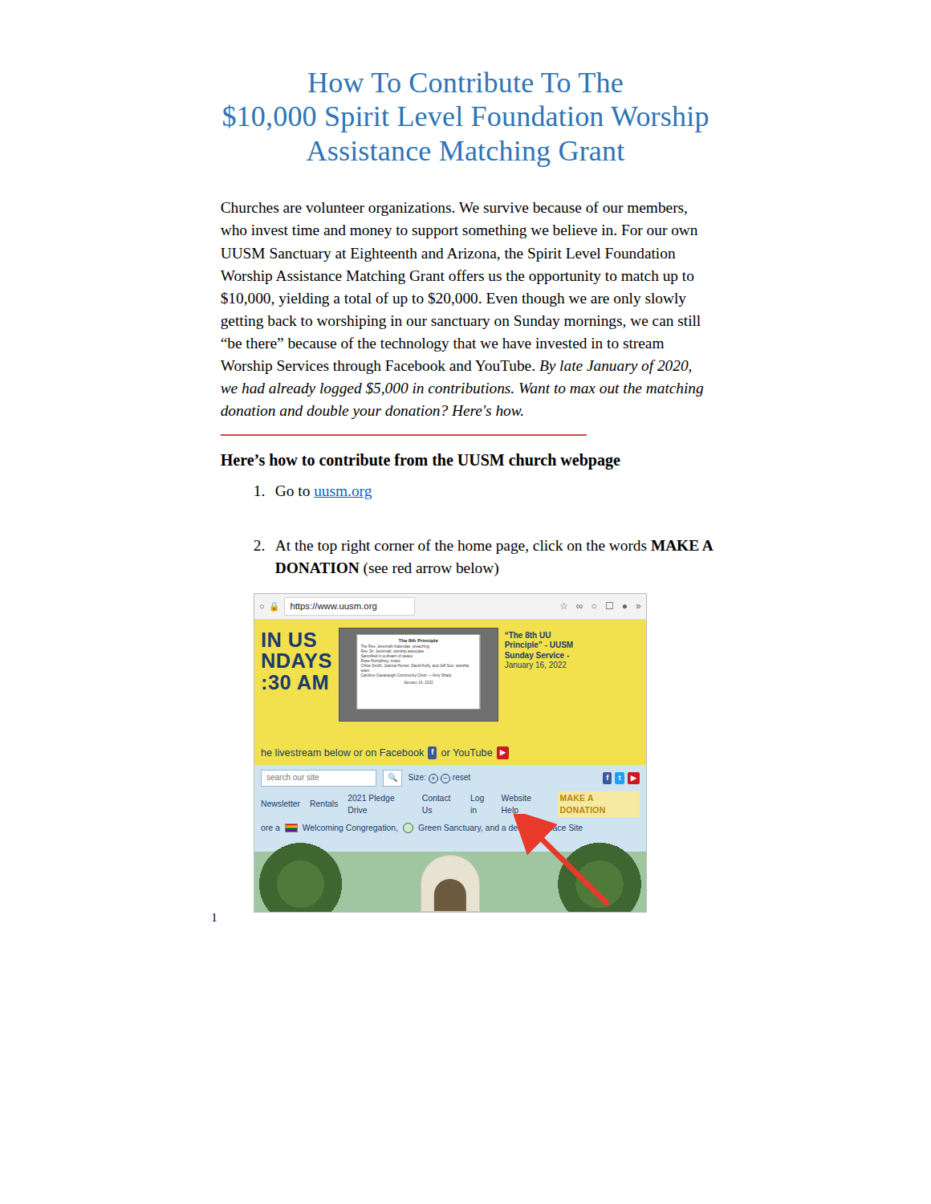How To Contribute To The
$10,000 Spirit Level Foundation Worship
Assistance Matching Grant
Churches are volunteer organizations. We survive because of our members, who invest time and money to support something we believe in. For our own UUSM Sanctuary at Eighteenth and Arizona, the Spirit Level Foundation Worship Assistance Matching Grant offers us the opportunity to match up to $10,000, yielding a total of up to $20,000. Even though we are only slowly getting back to worshiping in our sanctuary on Sunday mornings, we can still “be there” because of the technology that we have invested in to stream Worship Services through Facebook and YouTube. By late January of 2020, we had already logged $5,000 in contributions. Want to max out the matching donation and double your donation? Here's how.
Here’s how to contribute from the UUSM church webpage
Go to uusm.org
At the top right corner of the home page, click on the words MAKE A DONATION (see red arrow below)
○ 🔒 https://www.uusm.org
☆ ∞ ○ ☐ ● »
IN US NDAYS :30 AM
The 8th Principle
The Rev. Jeremiah Kalendae, preaching
Rev. Dr. Jeremiah, worship associate
Sanctified in a dream of peace
Rose Humphrey, music
Chloe Smith, Joanna Hunter, David Kelly, and Jeff Sun, worship team
Caroline Cavanaugh Community Choir — Amy Sharp
January 16, 2022
“The 8th UU Principle” - UUSM Sunday Service -
January 16, 2022
he livestream below or on Facebook f or YouTube ▶
search our site 🔍 Size: + − reset f t ▶
Newsletter Rentals 2021 Pledge Drive Contact Us Log in Website Help MAKE A DONATION
ore a Welcoming Congregation, Green Sanctuary, and a ded Peace Site
1